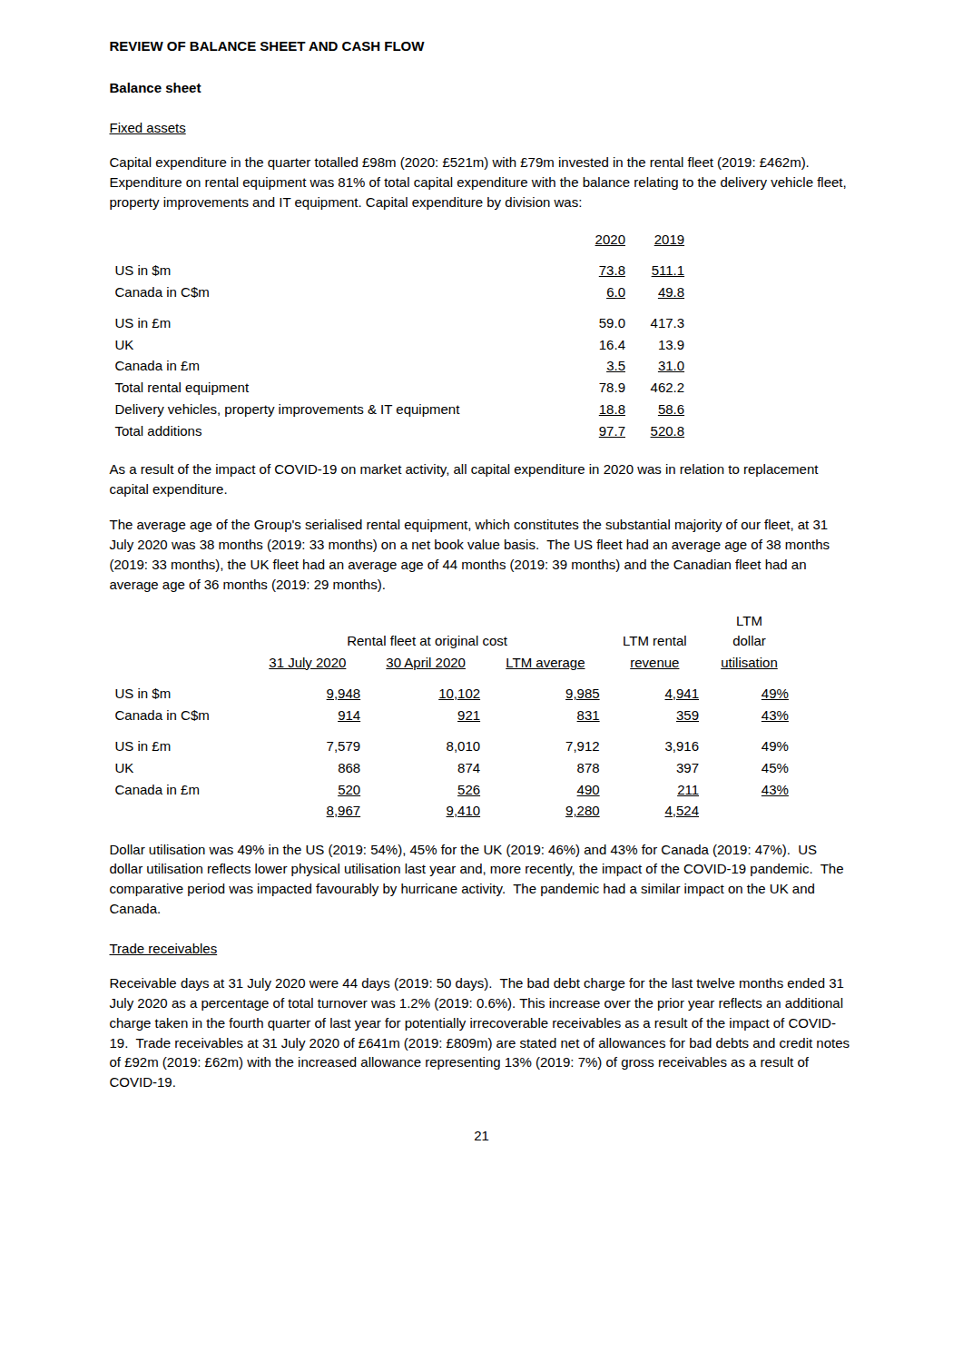REVIEW OF BALANCE SHEET AND CASH FLOW
Balance sheet
Fixed assets
Capital expenditure in the quarter totalled £98m (2020: £521m) with £79m invested in the rental fleet (2019: £462m). Expenditure on rental equipment was 81% of total capital expenditure with the balance relating to the delivery vehicle fleet, property improvements and IT equipment. Capital expenditure by division was:
| | 2020 | 2019 |
| US in $m | 73.8 | 511.1 |
| Canada in C$m | 6.0 | 49.8 |
| US in £m | 59.0 | 417.3 |
| UK | 16.4 | 13.9 |
| Canada in £m | 3.5 | 31.0 |
| Total rental equipment | 78.9 | 462.2 |
| Delivery vehicles, property improvements & IT equipment | 18.8 | 58.6 |
| Total additions | 97.7 | 520.8 |
As a result of the impact of COVID-19 on market activity, all capital expenditure in 2020 was in relation to replacement capital expenditure.
The average age of the Group's serialised rental equipment, which constitutes the substantial majority of our fleet, at 31 July 2020 was 38 months (2019: 33 months) on a net book value basis. The US fleet had an average age of 38 months (2019: 33 months), the UK fleet had an average age of 44 months (2019: 39 months) and the Canadian fleet had an average age of 36 months (2019: 29 months).
| | Rental fleet at original cost | LTM rental | LTM dollar |
| | 31 July 2020 | 30 April 2020 | LTM average | revenue | utilisation |
| US in $m | 9,948 | 10,102 | 9,985 | 4,941 | 49% |
| Canada in C$m | 914 | 921 | 831 | 359 | 43% |
| US in £m | 7,579 | 8,010 | 7,912 | 3,916 | 49% |
| UK | 868 | 874 | 878 | 397 | 45% |
| Canada in £m | 520 | 526 | 490 | 211 | 43% |
| | 8,967 | 9,410 | 9,280 | 4,524 | |
Dollar utilisation was 49% in the US (2019: 54%), 45% for the UK (2019: 46%) and 43% for Canada (2019: 47%). US dollar utilisation reflects lower physical utilisation last year and, more recently, the impact of the COVID-19 pandemic. The comparative period was impacted favourably by hurricane activity. The pandemic had a similar impact on the UK and Canada.
Trade receivables
Receivable days at 31 July 2020 were 44 days (2019: 50 days). The bad debt charge for the last twelve months ended 31 July 2020 as a percentage of total turnover was 1.2% (2019: 0.6%). This increase over the prior year reflects an additional charge taken in the fourth quarter of last year for potentially irrecoverable receivables as a result of the impact of COVID-19. Trade receivables at 31 July 2020 of £641m (2019: £809m) are stated net of allowances for bad debts and credit notes of £92m (2019: £62m) with the increased allowance representing 13% (2019: 7%) of gross receivables as a result of COVID-19.
21